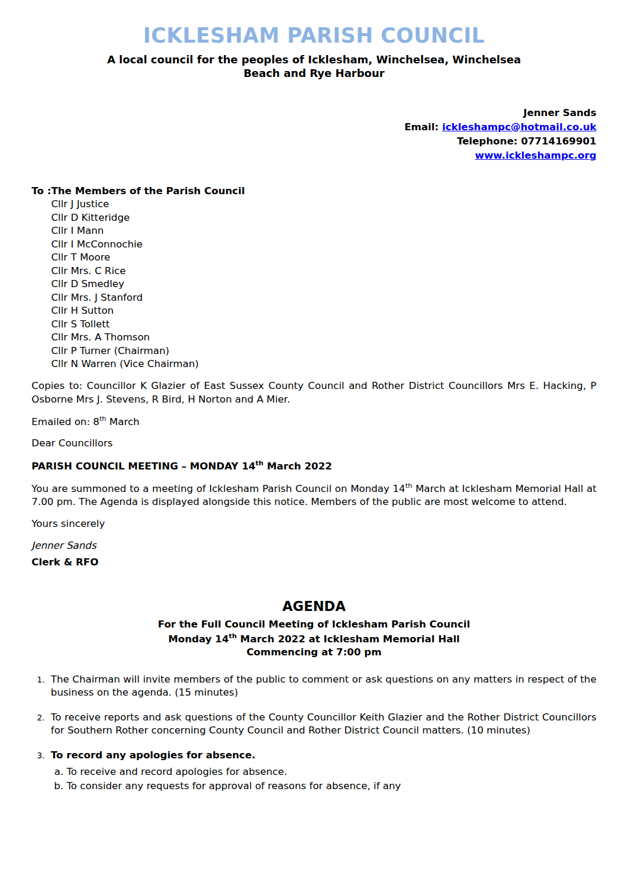ICKLESHAM PARISH COUNCIL
A local council for the peoples of Icklesham, Winchelsea, Winchelsea
Beach and Rye Harbour
Jenner Sands
Email: ickleshampc@hotmail.co.uk
Telephone: 07714169901
www.ickleshampc.org
| To : | The Members of the Parish Council |
| | Cllr J Justice |
| | Cllr D Kitteridge |
| | Cllr I Mann |
| | Cllr I McConnochie |
| | Cllr T Moore |
| | Cllr Mrs. C Rice |
| | Cllr D Smedley |
| | Cllr Mrs. J Stanford |
| | Cllr H Sutton |
| | Cllr S Tollett |
| | Cllr Mrs. A Thomson |
| | Cllr P Turner (Chairman) |
| | Cllr N Warren (Vice Chairman) |
Copies to: Councillor K Glazier of East Sussex County Council and Rother District Councillors Mrs E. Hacking, P Osborne Mrs J. Stevens, R Bird, H Norton and A Mier.
Emailed on: 8th March
Dear Councillors
PARISH COUNCIL MEETING – MONDAY 14th March 2022
You are summoned to a meeting of Icklesham Parish Council on Monday 14th March at Icklesham Memorial Hall at 7.00 pm. The Agenda is displayed alongside this notice. Members of the public are most welcome to attend.
Yours sincerely
Jenner Sands
Clerk & RFO
AGENDA
For the Full Council Meeting of Icklesham Parish Council
Monday 14th March 2022 at Icklesham Memorial Hall
Commencing at 7:00 pm
The Chairman will invite members of the public to comment or ask questions on any matters in respect of the business on the agenda. (15 minutes)
To receive reports and ask questions of the County Councillor Keith Glazier and the Rother District Councillors for Southern Rother concerning County Council and Rother District Council matters. (10 minutes)
To record any apologies for absence.
To receive and record apologies for absence.
To consider any requests for approval of reasons for absence, if any